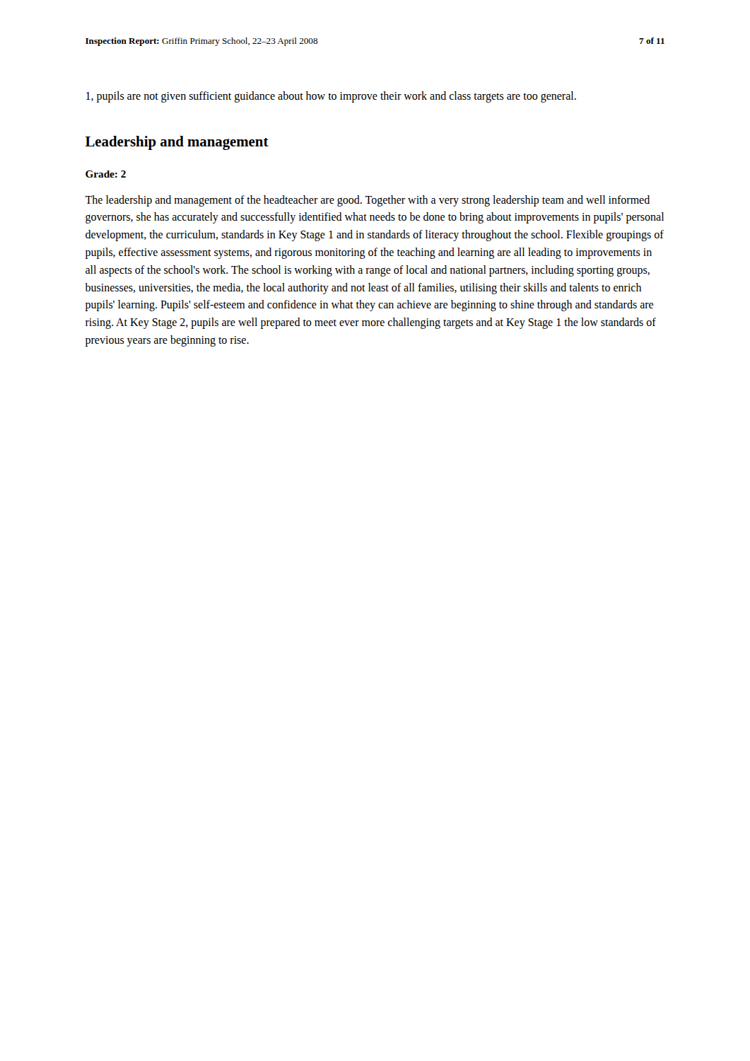Inspection Report: Griffin Primary School, 22–23 April 2008
7 of 11
1, pupils are not given sufficient guidance about how to improve their work and class targets are too general.
Leadership and management
Grade: 2
The leadership and management of the headteacher are good. Together with a very strong leadership team and well informed governors, she has accurately and successfully identified what needs to be done to bring about improvements in pupils' personal development, the curriculum, standards in Key Stage 1 and in standards of literacy throughout the school. Flexible groupings of pupils, effective assessment systems, and rigorous monitoring of the teaching and learning are all leading to improvements in all aspects of the school's work. The school is working with a range of local and national partners, including sporting groups, businesses, universities, the media, the local authority and not least of all families, utilising their skills and talents to enrich pupils' learning. Pupils' self-esteem and confidence in what they can achieve are beginning to shine through and standards are rising. At Key Stage 2, pupils are well prepared to meet ever more challenging targets and at Key Stage 1 the low standards of previous years are beginning to rise.